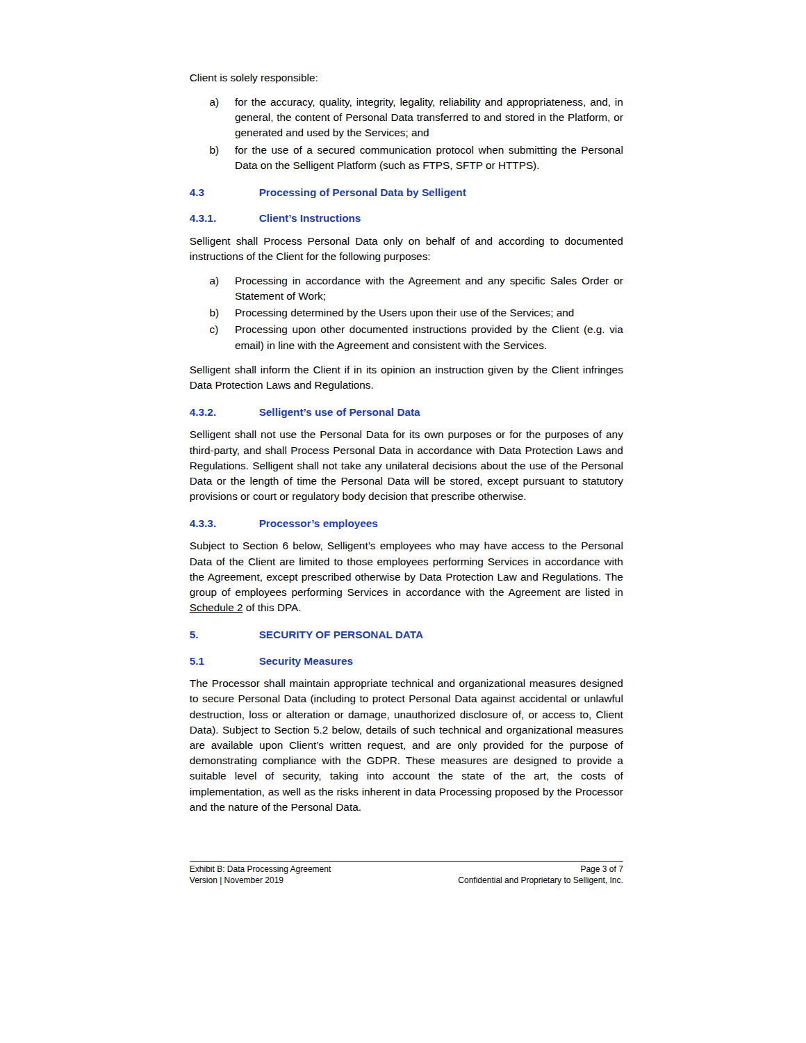Client is solely responsible:
a) for the accuracy, quality, integrity, legality, reliability and appropriateness, and, in general, the content of Personal Data transferred to and stored in the Platform, or generated and used by the Services; and
b) for the use of a secured communication protocol when submitting the Personal Data on the Selligent Platform (such as FTPS, SFTP or HTTPS).
4.3 Processing of Personal Data by Selligent
4.3.1. Client’s Instructions
Selligent shall Process Personal Data only on behalf of and according to documented instructions of the Client for the following purposes:
a) Processing in accordance with the Agreement and any specific Sales Order or Statement of Work;
b) Processing determined by the Users upon their use of the Services; and
c) Processing upon other documented instructions provided by the Client (e.g. via email) in line with the Agreement and consistent with the Services.
Selligent shall inform the Client if in its opinion an instruction given by the Client infringes Data Protection Laws and Regulations.
4.3.2. Selligent’s use of Personal Data
Selligent shall not use the Personal Data for its own purposes or for the purposes of any third-party, and shall Process Personal Data in accordance with Data Protection Laws and Regulations. Selligent shall not take any unilateral decisions about the use of the Personal Data or the length of time the Personal Data will be stored, except pursuant to statutory provisions or court or regulatory body decision that prescribe otherwise.
4.3.3. Processor’s employees
Subject to Section 6 below, Selligent’s employees who may have access to the Personal Data of the Client are limited to those employees performing Services in accordance with the Agreement, except prescribed otherwise by Data Protection Law and Regulations. The group of employees performing Services in accordance with the Agreement are listed in Schedule 2 of this DPA.
5. SECURITY OF PERSONAL DATA
5.1 Security Measures
The Processor shall maintain appropriate technical and organizational measures designed to secure Personal Data (including to protect Personal Data against accidental or unlawful destruction, loss or alteration or damage, unauthorized disclosure of, or access to, Client Data). Subject to Section 5.2 below, details of such technical and organizational measures are available upon Client’s written request, and are only provided for the purpose of demonstrating compliance with the GDPR. These measures are designed to provide a suitable level of security, taking into account the state of the art, the costs of implementation, as well as the risks inherent in data Processing proposed by the Processor and the nature of the Personal Data.
Exhibit B: Data Processing Agreement Version | November 2019
Page 3 of 7 Confidential and Proprietary to Selligent, Inc.